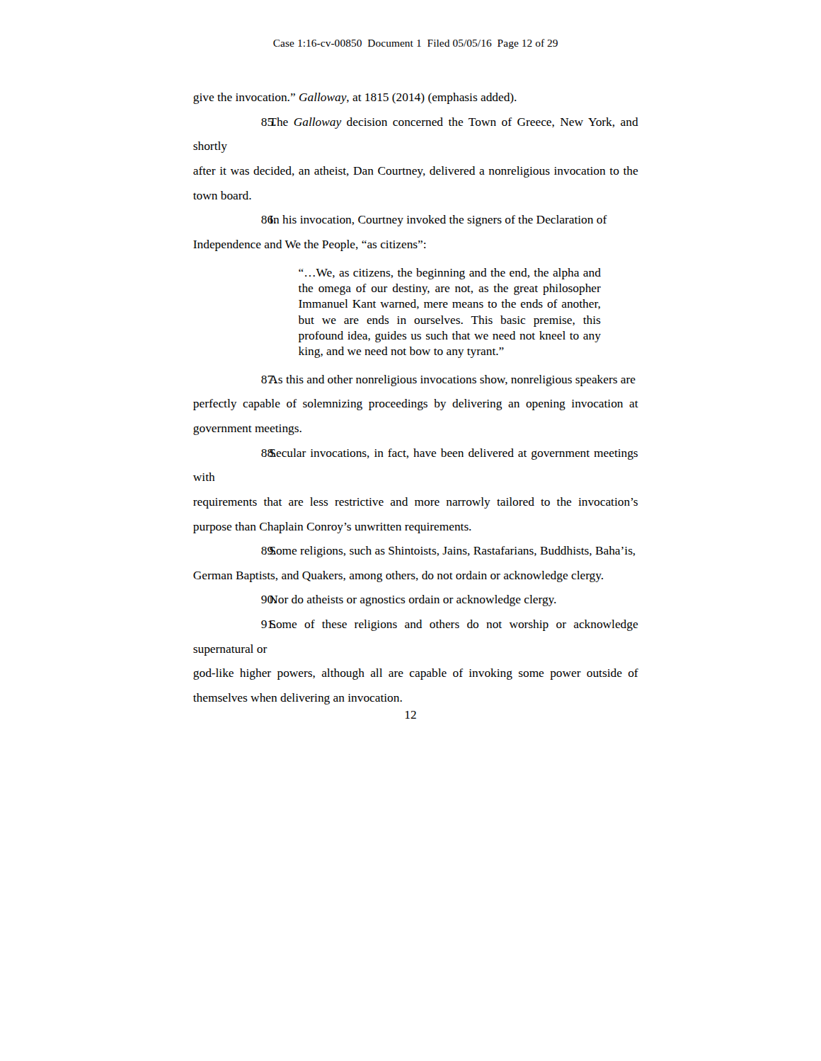Case 1:16-cv-00850 Document 1 Filed 05/05/16 Page 12 of 29
give the invocation.” Galloway, at 1815 (2014) (emphasis added).
85. The Galloway decision concerned the Town of Greece, New York, and shortly
after it was decided, an atheist, Dan Courtney, delivered a nonreligious invocation to the town board.
86. In his invocation, Courtney invoked the signers of the Declaration of
Independence and We the People, “as citizens”:
“…We, as citizens, the beginning and the end, the alpha and the omega of our destiny, are not, as the great philosopher Immanuel Kant warned, mere means to the ends of another, but we are ends in ourselves. This basic premise, this profound idea, guides us such that we need not kneel to any king, and we need not bow to any tyrant.”
87. As this and other nonreligious invocations show, nonreligious speakers are
perfectly capable of solemnizing proceedings by delivering an opening invocation at government meetings.
88. Secular invocations, in fact, have been delivered at government meetings with
requirements that are less restrictive and more narrowly tailored to the invocation’s purpose than Chaplain Conroy’s unwritten requirements.
89. Some religions, such as Shintoists, Jains, Rastafarians, Buddhists, Baha’is,
German Baptists, and Quakers, among others, do not ordain or acknowledge clergy.
90. Nor do atheists or agnostics ordain or acknowledge clergy.
91. Some of these religions and others do not worship or acknowledge supernatural or
god-like higher powers, although all are capable of invoking some power outside of themselves when delivering an invocation.
12